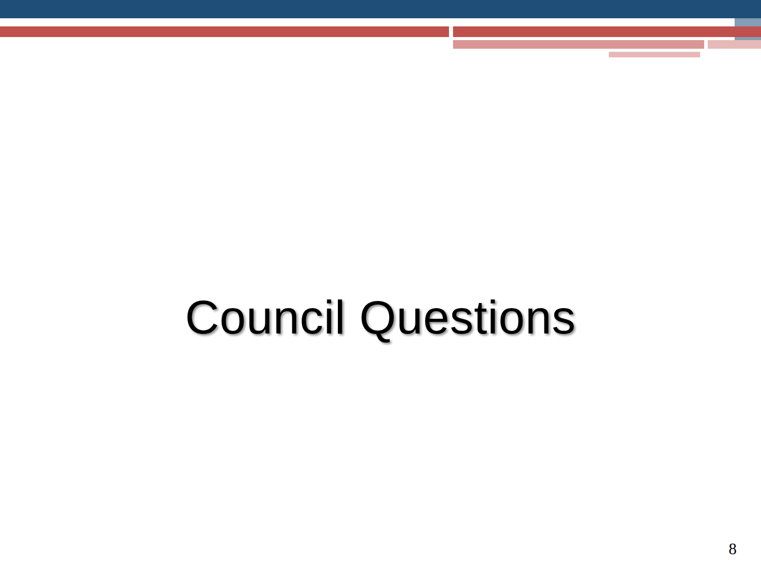Council Questions
8